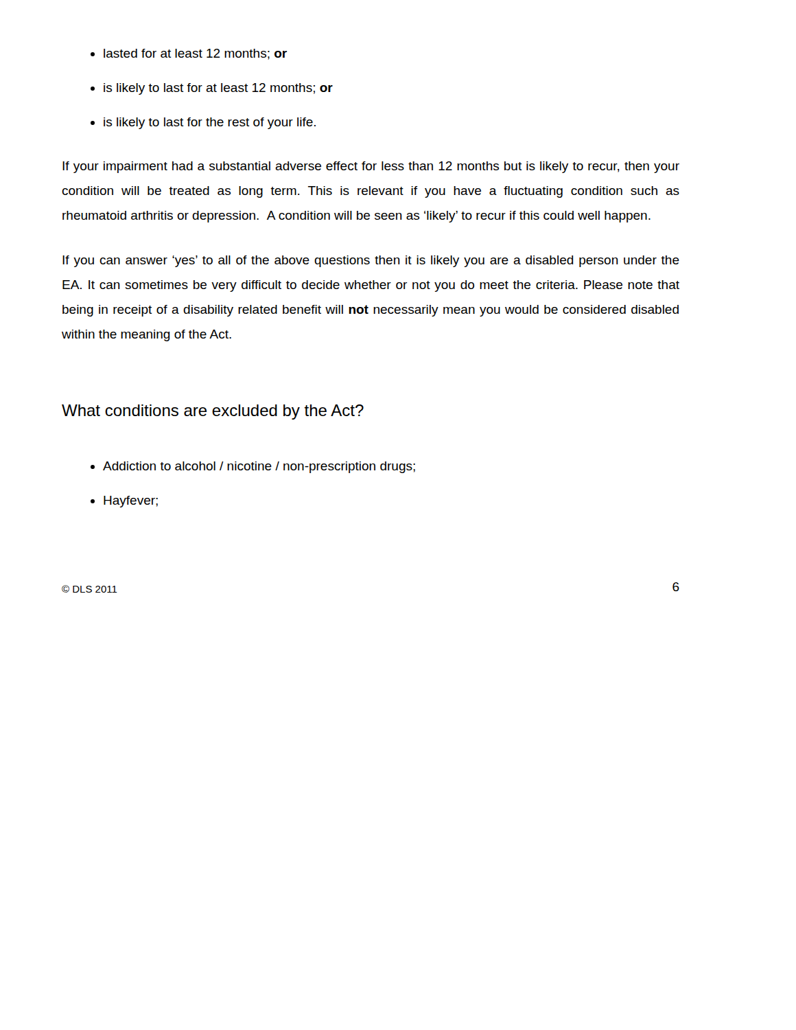lasted for at least 12 months; or
is likely to last for at least 12 months; or
is likely to last for the rest of your life.
If your impairment had a substantial adverse effect for less than 12 months but is likely to recur, then your condition will be treated as long term. This is relevant if you have a fluctuating condition such as rheumatoid arthritis or depression. A condition will be seen as ‘likely’ to recur if this could well happen.
If you can answer ‘yes’ to all of the above questions then it is likely you are a disabled person under the EA. It can sometimes be very difficult to decide whether or not you do meet the criteria. Please note that being in receipt of a disability related benefit will not necessarily mean you would be considered disabled within the meaning of the Act.
What conditions are excluded by the Act?
Addiction to alcohol / nicotine / non-prescription drugs;
Hayfever;
© DLS 2011 6